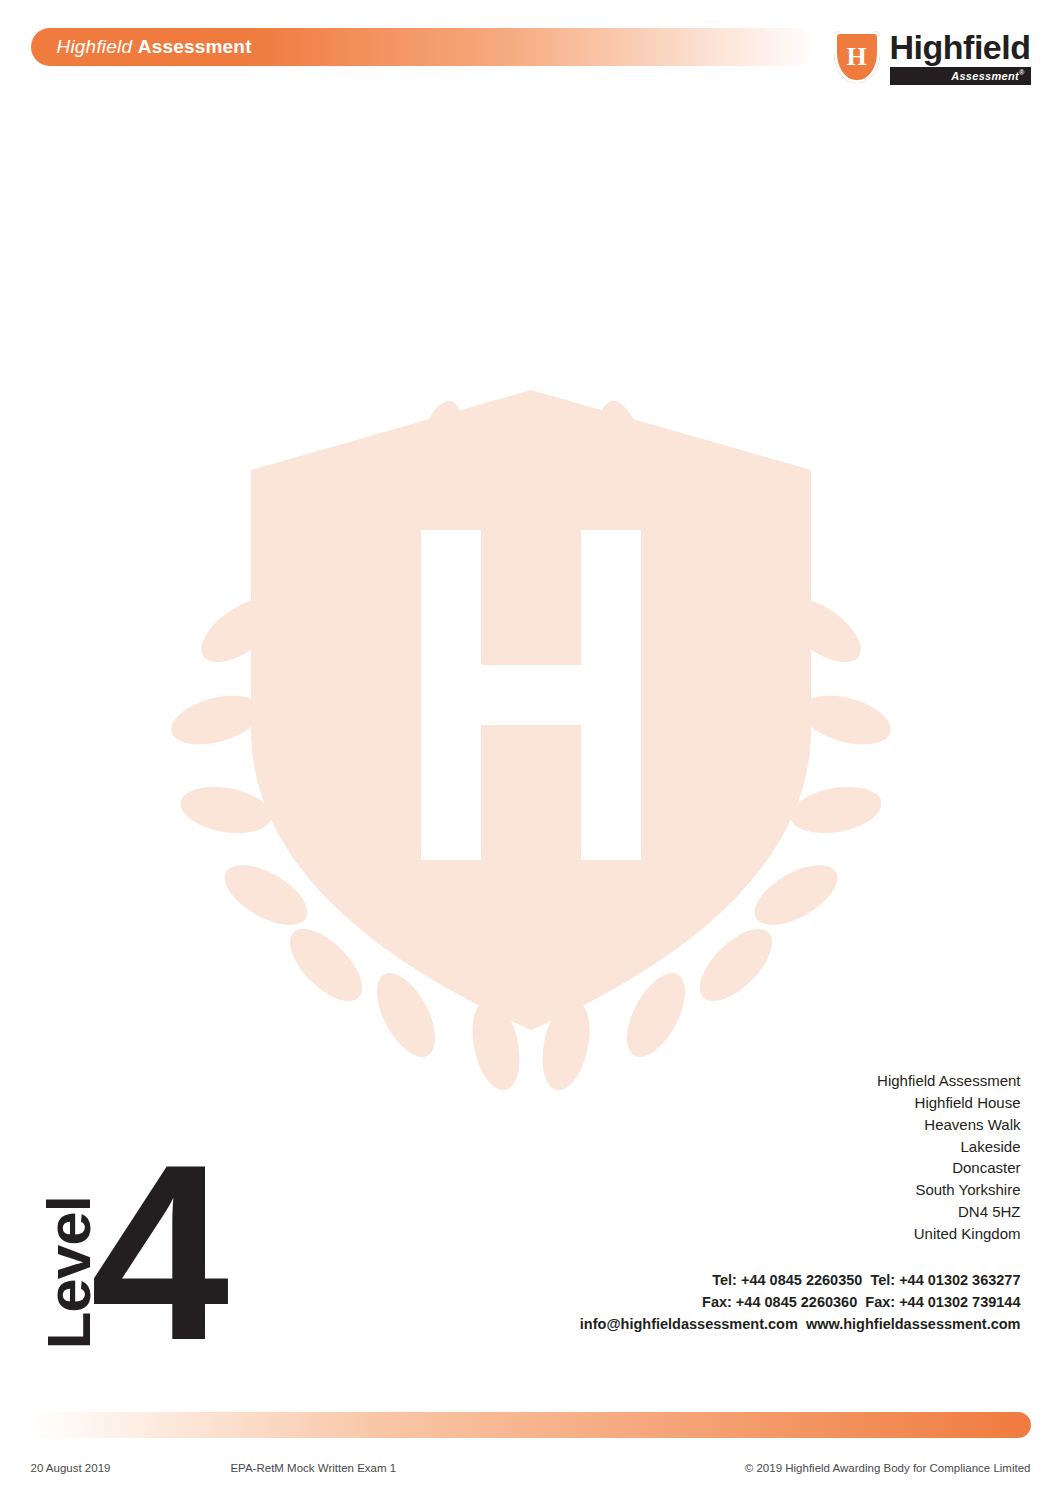Highfield Assessment
Highfield Assessment®
Level
4
Highfield Assessment
Highfield House
Heavens Walk
Lakeside
Doncaster
South Yorkshire
DN4 5HZ
United Kingdom
Tel: +44 0845 2260350 Tel: +44 01302 363277
Fax: +44 0845 2260360 Fax: +44 01302 739144
info@highfieldassessment.com www.highfieldassessment.com
20 August 2019 EPA-RetM Mock Written Exam 1 © 2019 Highfield Awarding Body for Compliance Limited